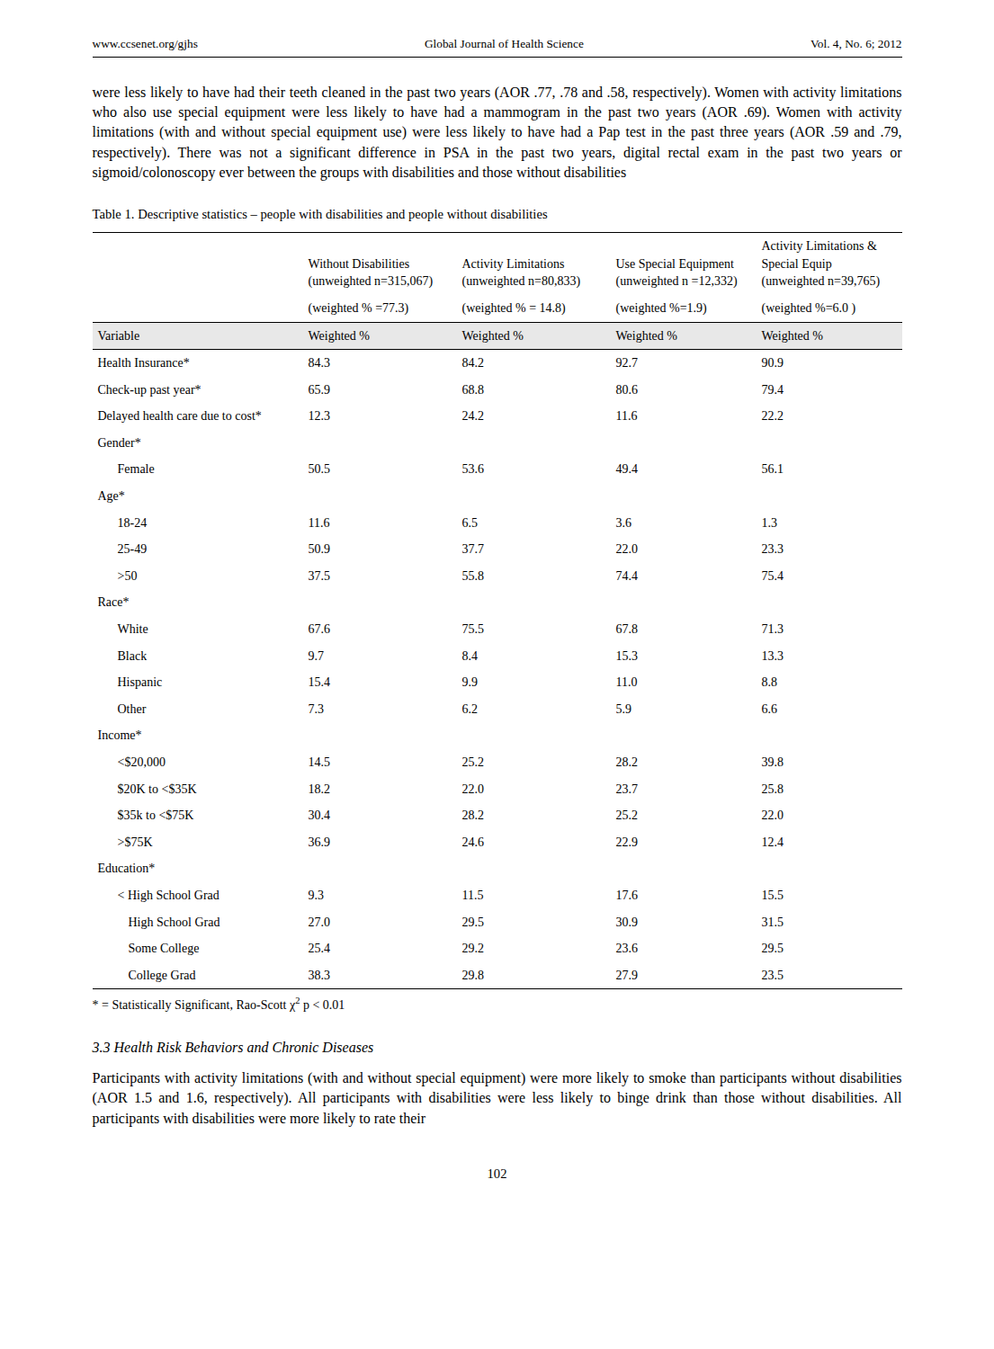www.ccsenet.org/gjhs Global Journal of Health Science Vol. 4, No. 6; 2012
were less likely to have had their teeth cleaned in the past two years (AOR .77, .78 and .58, respectively). Women with activity limitations who also use special equipment were less likely to have had a mammogram in the past two years (AOR .69). Women with activity limitations (with and without special equipment use) were less likely to have had a Pap test in the past three years (AOR .59 and .79, respectively). There was not a significant difference in PSA in the past two years, digital rectal exam in the past two years or sigmoid/colonoscopy ever between the groups with disabilities and those without disabilities
Table 1. Descriptive statistics – people with disabilities and people without disabilities
| | Without Disabilities (unweighted n=315,067) | Activity Limitations (unweighted n=80,833) | Use Special Equipment (unweighted n =12,332) | Activity Limitations & Special Equip (unweighted n=39,765) |
| --- | --- | --- | --- | --- |
| | (weighted % =77.3) | (weighted % = 14.8) | (weighted %=1.9) | (weighted %=6.0 ) |
| Variable | Weighted % | Weighted % | Weighted % | Weighted % |
| Health Insurance* | 84.3 | 84.2 | 92.7 | 90.9 |
| Check-up past year* | 65.9 | 68.8 | 80.6 | 79.4 |
| Delayed health care due to cost* | 12.3 | 24.2 | 11.6 | 22.2 |
| Gender* | | | | |
| Female | 50.5 | 53.6 | 49.4 | 56.1 |
| Age* | | | | |
| 18-24 | 11.6 | 6.5 | 3.6 | 1.3 |
| 25-49 | 50.9 | 37.7 | 22.0 | 23.3 |
| >50 | 37.5 | 55.8 | 74.4 | 75.4 |
| Race* | | | | |
| White | 67.6 | 75.5 | 67.8 | 71.3 |
| Black | 9.7 | 8.4 | 15.3 | 13.3 |
| Hispanic | 15.4 | 9.9 | 11.0 | 8.8 |
| Other | 7.3 | 6.2 | 5.9 | 6.6 |
| Income* | | | | |
| <$20,000 | 14.5 | 25.2 | 28.2 | 39.8 |
| $20K to <$35K | 18.2 | 22.0 | 23.7 | 25.8 |
| $35k to <$75K | 30.4 | 28.2 | 25.2 | 22.0 |
| >$75K | 36.9 | 24.6 | 22.9 | 12.4 |
| Education* | | | | |
| < High School Grad | 9.3 | 11.5 | 17.6 | 15.5 |
| High School Grad | 27.0 | 29.5 | 30.9 | 31.5 |
| Some College | 25.4 | 29.2 | 23.6 | 29.5 |
| College Grad | 38.3 | 29.8 | 27.9 | 23.5 |
* = Statistically Significant, Rao-Scott χ2 p < 0.01
3.3 Health Risk Behaviors and Chronic Diseases
Participants with activity limitations (with and without special equipment) were more likely to smoke than participants without disabilities (AOR 1.5 and 1.6, respectively). All participants with disabilities were less likely to binge drink than those without disabilities. All participants with disabilities were more likely to rate their
102